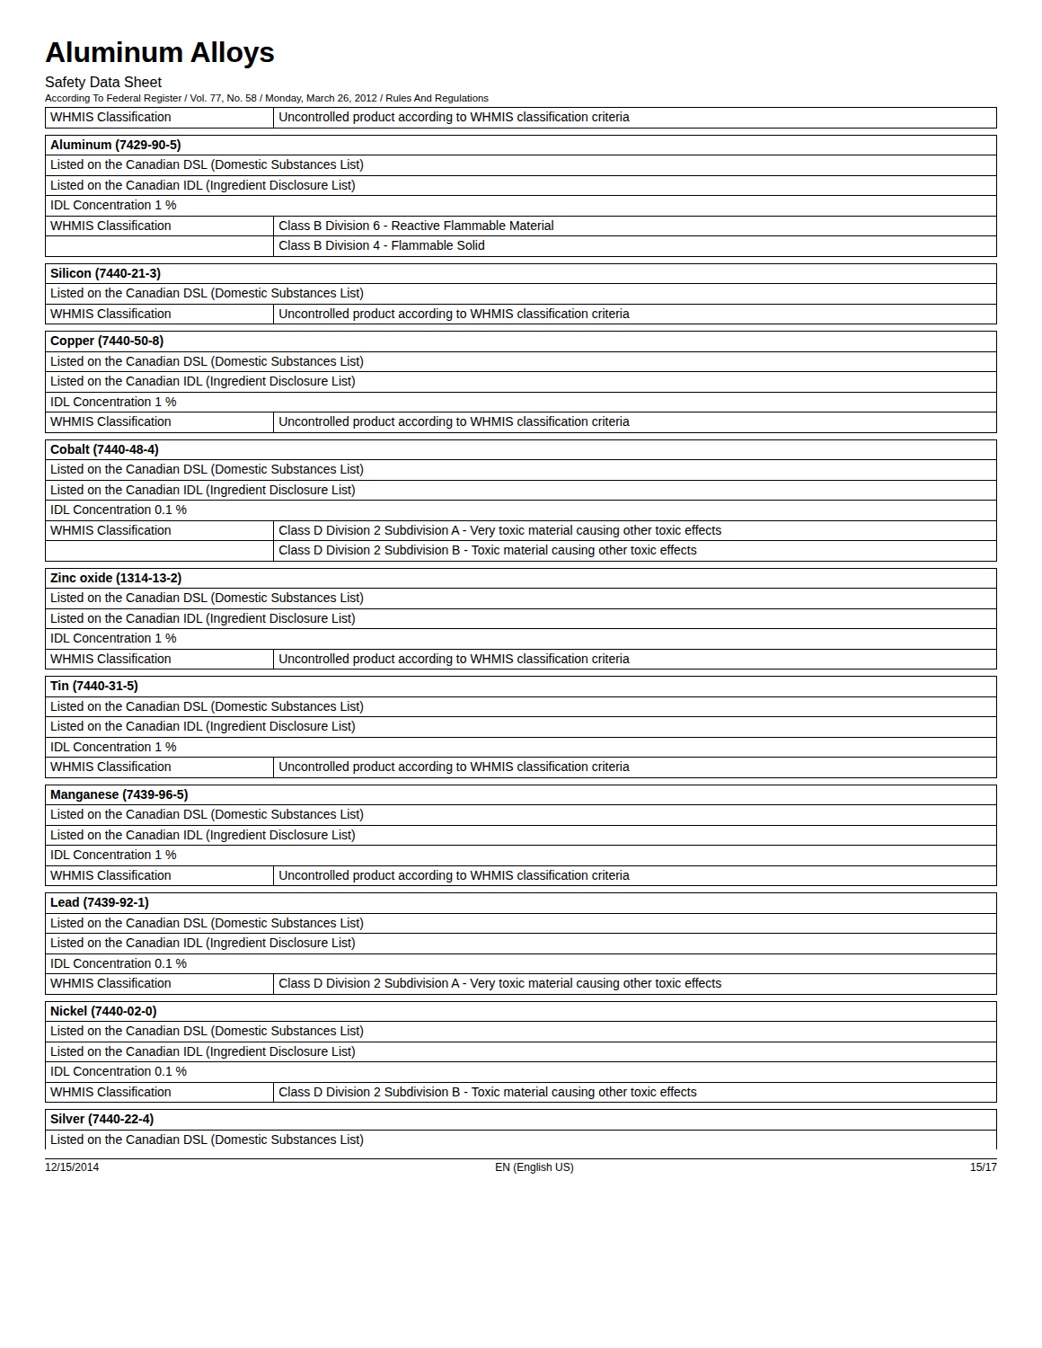Aluminum Alloys
Safety Data Sheet
According To Federal Register / Vol. 77, No. 58 / Monday, March 26, 2012 / Rules And Regulations
| WHMIS Classification | Uncontrolled product according to WHMIS classification criteria |
| Aluminum (7429-90-5) |
| Listed on the Canadian DSL (Domestic Substances List) |
| Listed on the Canadian IDL (Ingredient Disclosure List) |
| IDL Concentration 1 % |
| WHMIS Classification | Class B Division 6 - Reactive Flammable Material |
| | Class B Division 4 - Flammable Solid |
| Silicon (7440-21-3) |
| Listed on the Canadian DSL (Domestic Substances List) |
| WHMIS Classification | Uncontrolled product according to WHMIS classification criteria |
| Copper (7440-50-8) |
| Listed on the Canadian DSL (Domestic Substances List) |
| Listed on the Canadian IDL (Ingredient Disclosure List) |
| IDL Concentration 1 % |
| WHMIS Classification | Uncontrolled product according to WHMIS classification criteria |
| Cobalt (7440-48-4) |
| Listed on the Canadian DSL (Domestic Substances List) |
| Listed on the Canadian IDL (Ingredient Disclosure List) |
| IDL Concentration 0.1 % |
| WHMIS Classification | Class D Division 2 Subdivision A - Very toxic material causing other toxic effects |
| | Class D Division 2 Subdivision B - Toxic material causing other toxic effects |
| Zinc oxide (1314-13-2) |
| Listed on the Canadian DSL (Domestic Substances List) |
| Listed on the Canadian IDL (Ingredient Disclosure List) |
| IDL Concentration 1 % |
| WHMIS Classification | Uncontrolled product according to WHMIS classification criteria |
| Tin (7440-31-5) |
| Listed on the Canadian DSL (Domestic Substances List) |
| Listed on the Canadian IDL (Ingredient Disclosure List) |
| IDL Concentration 1 % |
| WHMIS Classification | Uncontrolled product according to WHMIS classification criteria |
| Manganese (7439-96-5) |
| Listed on the Canadian DSL (Domestic Substances List) |
| Listed on the Canadian IDL (Ingredient Disclosure List) |
| IDL Concentration 1 % |
| WHMIS Classification | Uncontrolled product according to WHMIS classification criteria |
| Lead (7439-92-1) |
| Listed on the Canadian DSL (Domestic Substances List) |
| Listed on the Canadian IDL (Ingredient Disclosure List) |
| IDL Concentration 0.1 % |
| WHMIS Classification | Class D Division 2 Subdivision A - Very toxic material causing other toxic effects |
| Nickel (7440-02-0) |
| Listed on the Canadian DSL (Domestic Substances List) |
| Listed on the Canadian IDL (Ingredient Disclosure List) |
| IDL Concentration 0.1 % |
| WHMIS Classification | Class D Division 2 Subdivision B - Toxic material causing other toxic effects |
| Silver (7440-22-4) |
| Listed on the Canadian DSL (Domestic Substances List) |
12/15/2014
EN (English US)
15/17